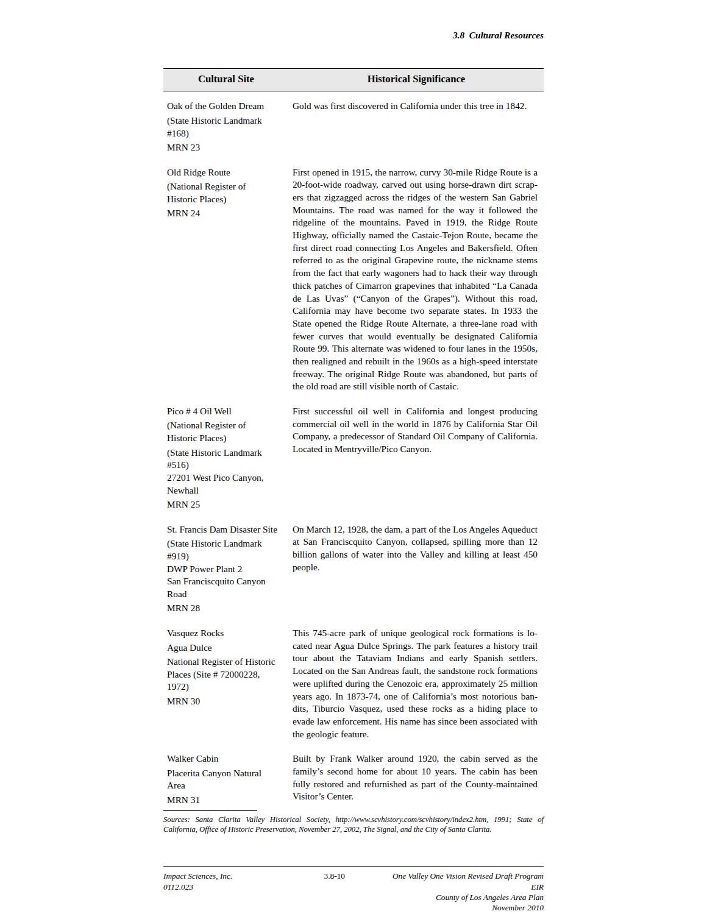3.8 Cultural Resources
| Cultural Site | Historical Significance |
| --- | --- |
| Oak of the Golden Dream (State Historic Landmark #168) MRN 23 | Gold was first discovered in California under this tree in 1842. |
| Old Ridge Route (National Register of Historic Places) MRN 24 | First opened in 1915, the narrow, curvy 30-mile Ridge Route is a 20-foot-wide roadway, carved out using horse-drawn dirt scrapers that zigzagged across the ridges of the western San Gabriel Mountains. The road was named for the way it followed the ridgeline of the mountains. Paved in 1919, the Ridge Route Highway, officially named the Castaic-Tejon Route, became the first direct road connecting Los Angeles and Bakersfield. Often referred to as the original Grapevine route, the nickname stems from the fact that early wagoners had to hack their way through thick patches of Cimarron grapevines that inhabited “La Canada de Las Uvas” (“Canyon of the Grapes”). Without this road, California may have become two separate states. In 1933 the State opened the Ridge Route Alternate, a three-lane road with fewer curves that would eventually be designated California Route 99. This alternate was widened to four lanes in the 1950s, then realigned and rebuilt in the 1960s as a high-speed interstate freeway. The original Ridge Route was abandoned, but parts of the old road are still visible north of Castaic. |
| Pico # 4 Oil Well (National Register of Historic Places) (State Historic Landmark #516) 27201 West Pico Canyon, Newhall MRN 25 | First successful oil well in California and longest producing commercial oil well in the world in 1876 by California Star Oil Company, a predecessor of Standard Oil Company of California. Located in Mentryville/Pico Canyon. |
| St. Francis Dam Disaster Site (State Historic Landmark #919) DWP Power Plant 2 San Franciscquito Canyon Road MRN 28 | On March 12, 1928, the dam, a part of the Los Angeles Aqueduct at San Franciscquito Canyon, collapsed, spilling more than 12 billion gallons of water into the Valley and killing at least 450 people. |
| Vasquez Rocks Agua Dulce National Register of Historic Places (Site # 72000228, 1972) MRN 30 | This 745-acre park of unique geological rock formations is located near Agua Dulce Springs. The park features a history trail tour about the Tataviam Indians and early Spanish settlers. Located on the San Andreas fault, the sandstone rock formations were uplifted during the Cenozoic era, approximately 25 million years ago. In 1873-74, one of California’s most notorious bandits, Tiburcio Vasquez, used these rocks as a hiding place to evade law enforcement. His name has since been associated with the geologic feature. |
| Walker Cabin Placerita Canyon Natural Area MRN 31 | Built by Frank Walker around 1920, the cabin served as the family’s second home for about 10 years. The cabin has been fully restored and refurnished as part of the County-maintained Visitor’s Center. |
Sources: Santa Clarita Valley Historical Society, http://www.scvhistory.com/scvhistory/index2.htm, 1991; State of California, Office of Historic Preservation, November 27, 2002, The Signal, and the City of Santa Clarita.
Impact Sciences, Inc.
0112.023
3.8-10
One Valley One Vision Revised Draft Program EIR
County of Los Angeles Area Plan
November 2010